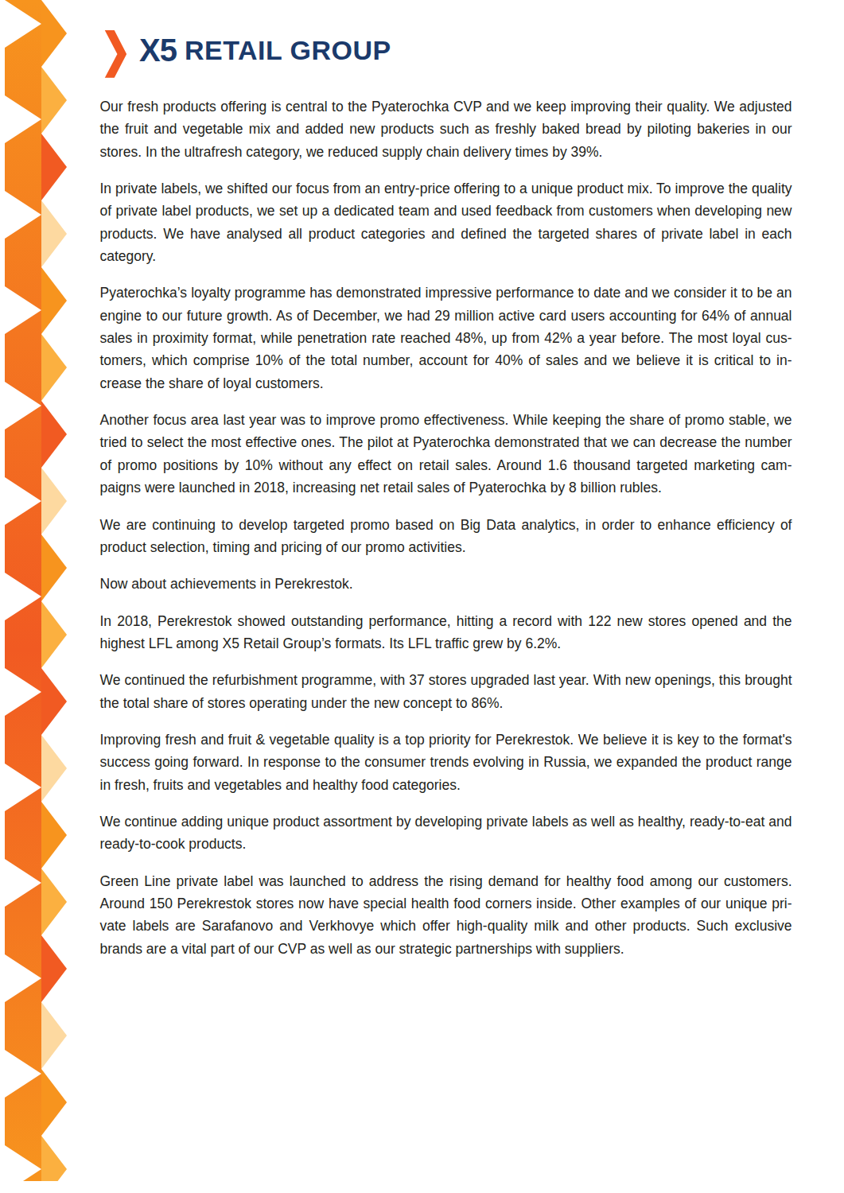❯ X5 RETAIL GROUP
Our fresh products offering is central to the Pyaterochka CVP and we keep improving their quality. We adjusted the fruit and vegetable mix and added new products such as freshly baked bread by piloting bakeries in our stores. In the ultrafresh category, we reduced supply chain delivery times by 39%.
In private labels, we shifted our focus from an entry-price offering to a unique product mix. To improve the quality of private label products, we set up a dedicated team and used feedback from customers when developing new products. We have analysed all product categories and defined the targeted shares of private label in each category.
Pyaterochka’s loyalty programme has demonstrated impressive performance to date and we consider it to be an engine to our future growth. As of December, we had 29 million active card users accounting for 64% of annual sales in proximity format, while penetration rate reached 48%, up from 42% a year before. The most loyal customers, which comprise 10% of the total number, account for 40% of sales and we believe it is critical to increase the share of loyal customers.
Another focus area last year was to improve promo effectiveness. While keeping the share of promo stable, we tried to select the most effective ones. The pilot at Pyaterochka demonstrated that we can decrease the number of promo positions by 10% without any effect on retail sales. Around 1.6 thousand targeted marketing campaigns were launched in 2018, increasing net retail sales of Pyaterochka by 8 billion rubles.
We are continuing to develop targeted promo based on Big Data analytics, in order to enhance efficiency of product selection, timing and pricing of our promo activities.
Now about achievements in Perekrestok.
In 2018, Perekrestok showed outstanding performance, hitting a record with 122 new stores opened and the highest LFL among X5 Retail Group’s formats. Its LFL traffic grew by 6.2%.
We continued the refurbishment programme, with 37 stores upgraded last year. With new openings, this brought the total share of stores operating under the new concept to 86%.
Improving fresh and fruit & vegetable quality is a top priority for Perekrestok. We believe it is key to the format's success going forward. In response to the consumer trends evolving in Russia, we expanded the product range in fresh, fruits and vegetables and healthy food categories.
We continue adding unique product assortment by developing private labels as well as healthy, ready-to-eat and ready-to-cook products.
Green Line private label was launched to address the rising demand for healthy food among our customers. Around 150 Perekrestok stores now have special health food corners inside. Other examples of our unique private labels are Sarafanovo and Verkhovye which offer high-quality milk and other products. Such exclusive brands are a vital part of our CVP as well as our strategic partnerships with suppliers.